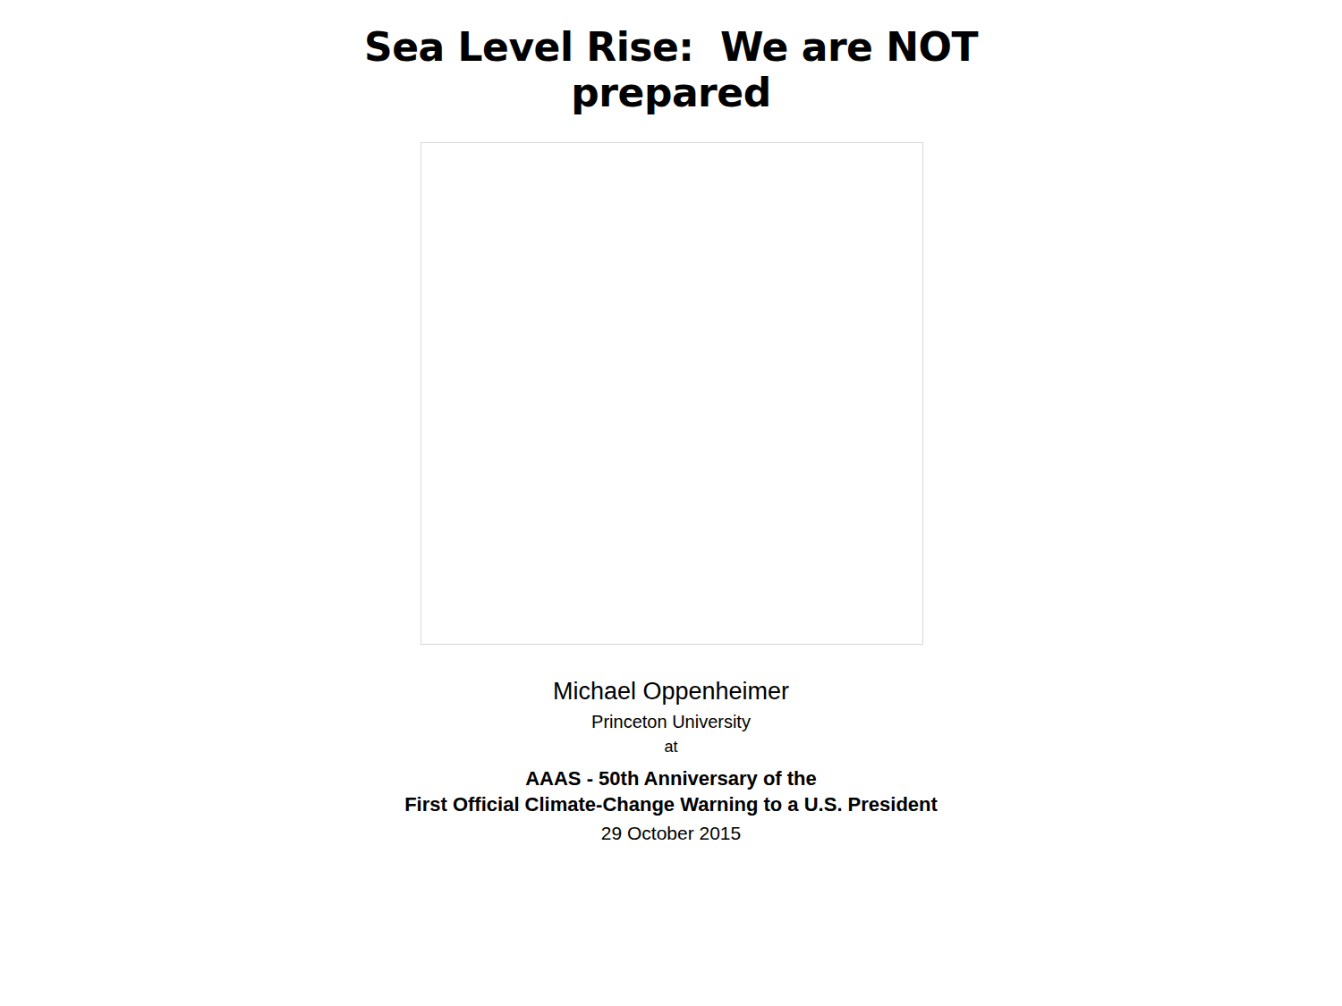Sea Level Rise: We are NOT prepared
Michael Oppenheimer
Princeton University
at
AAAS - 50th Anniversary of the
First Official Climate-Change Warning to a U.S. President
29 October 2015